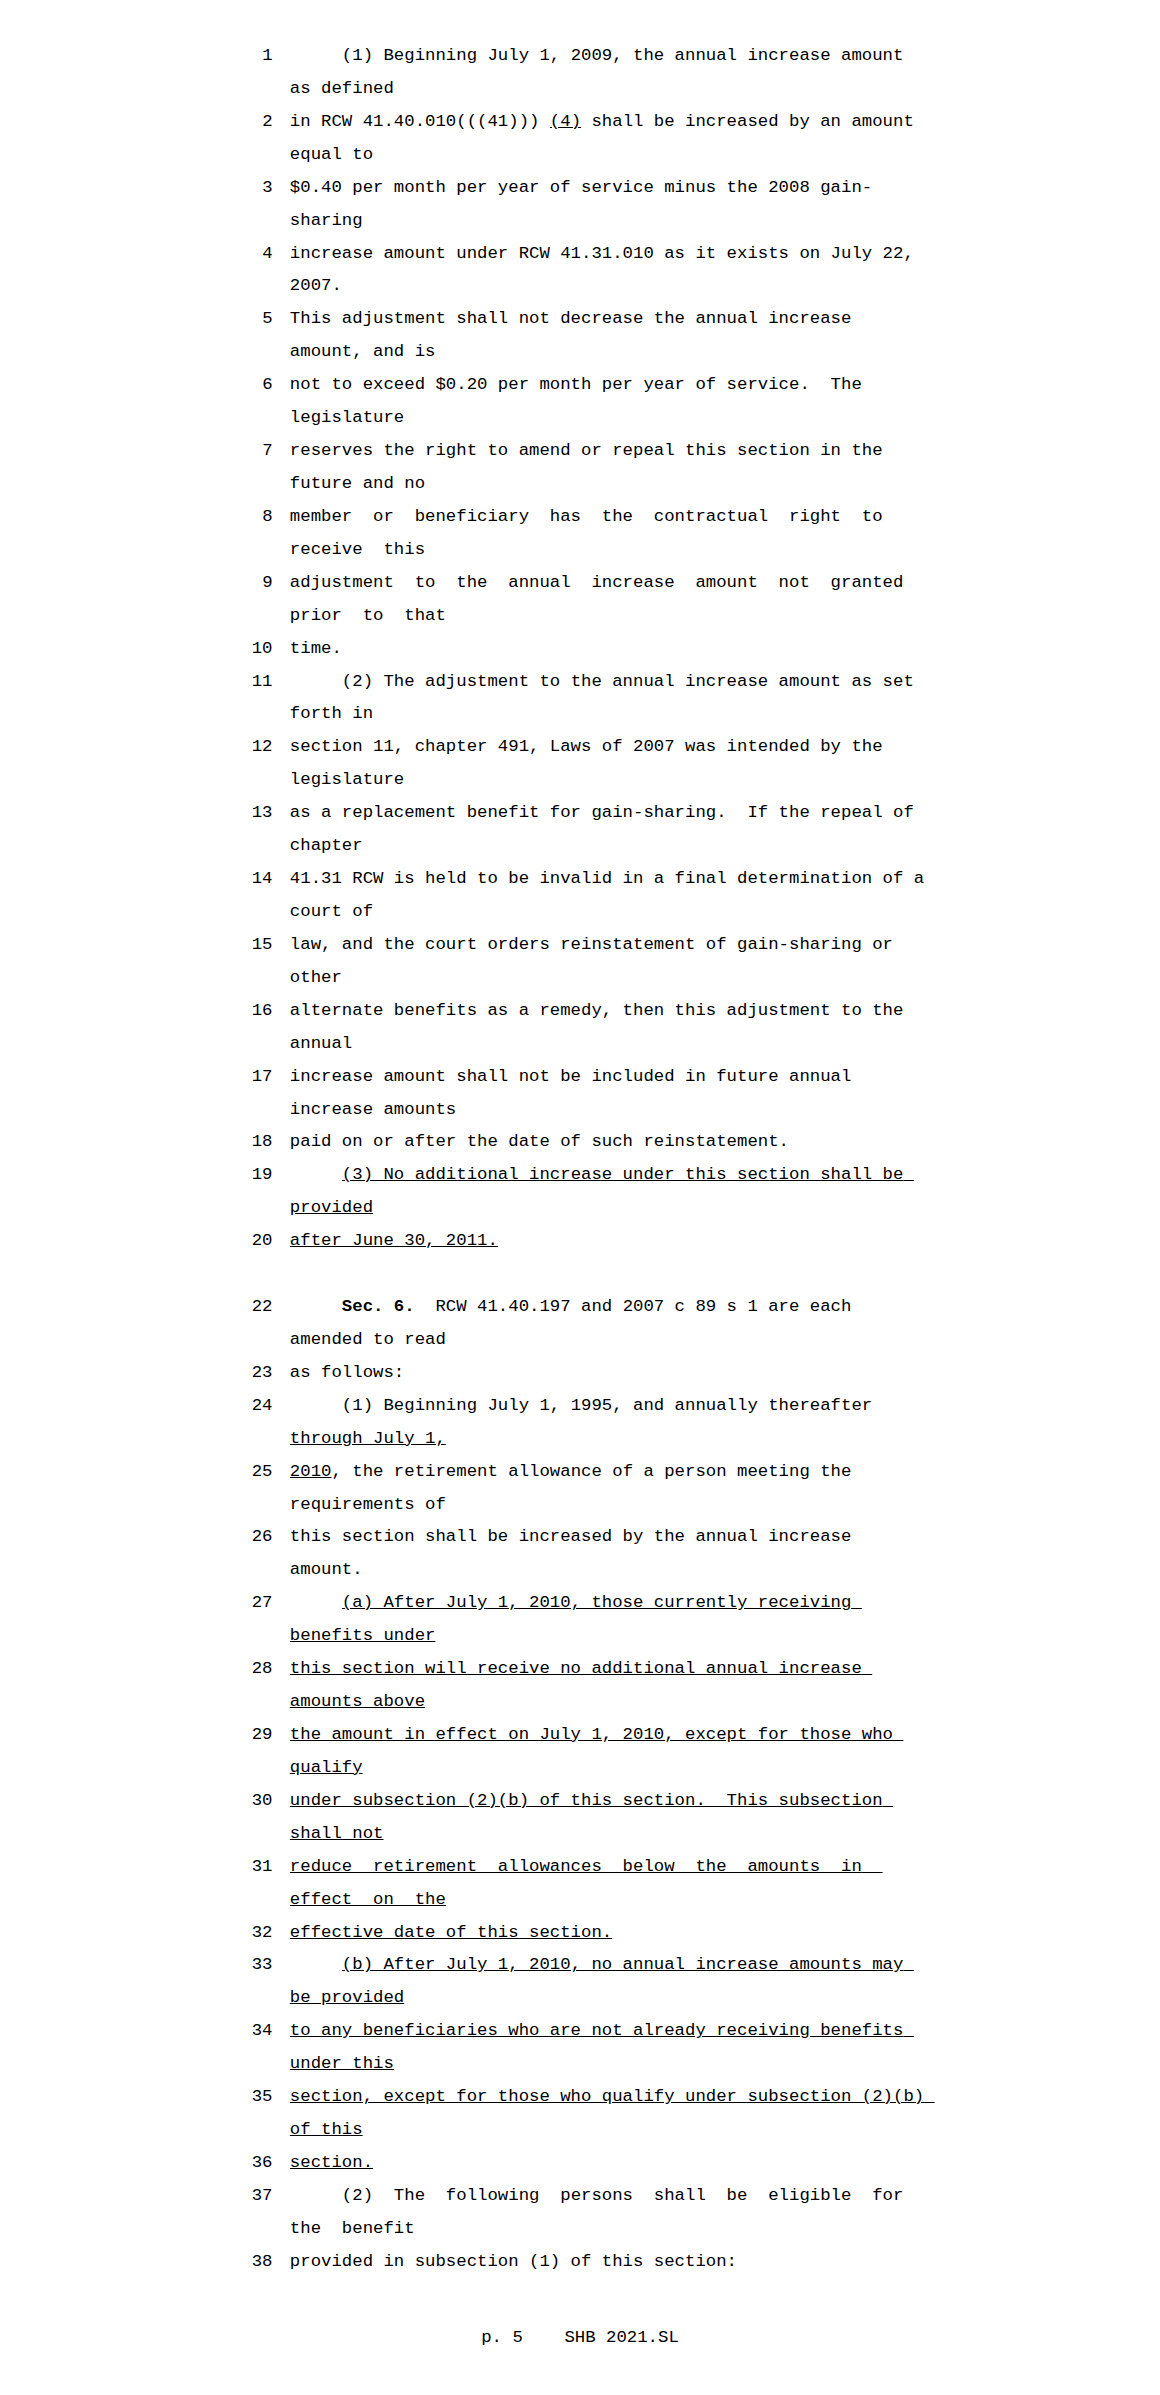(1) Beginning July 1, 2009, the annual increase amount as defined
in RCW 41.40.010(((41))) (4) shall be increased by an amount equal to
$0.40 per month per year of service minus the 2008 gain-sharing
increase amount under RCW 41.31.010 as it exists on July 22, 2007.
This adjustment shall not decrease the annual increase amount, and is
not to exceed $0.20 per month per year of service. The legislature
reserves the right to amend or repeal this section in the future and no
member or beneficiary has the contractual right to receive this
adjustment to the annual increase amount not granted prior to that
time.
(2) The adjustment to the annual increase amount as set forth in
section 11, chapter 491, Laws of 2007 was intended by the legislature
as a replacement benefit for gain-sharing. If the repeal of chapter
41.31 RCW is held to be invalid in a final determination of a court of
law, and the court orders reinstatement of gain-sharing or other
alternate benefits as a remedy, then this adjustment to the annual
increase amount shall not be included in future annual increase amounts
paid on or after the date of such reinstatement.
(3) No additional increase under this section shall be provided
after June 30, 2011.
Sec. 6. RCW 41.40.197 and 2007 c 89 s 1 are each amended to read
as follows:
(1) Beginning July 1, 1995, and annually thereafter through July 1,
2010, the retirement allowance of a person meeting the requirements of
this section shall be increased by the annual increase amount.
(a) After July 1, 2010, those currently receiving benefits under
this section will receive no additional annual increase amounts above
the amount in effect on July 1, 2010, except for those who qualify
under subsection (2)(b) of this section. This subsection shall not
reduce retirement allowances below the amounts in effect on the
effective date of this section.
(b) After July 1, 2010, no annual increase amounts may be provided
to any beneficiaries who are not already receiving benefits under this
section, except for those who qualify under subsection (2)(b) of this
section.
(2) The following persons shall be eligible for the benefit
provided in subsection (1) of this section:
p. 5 SHB 2021.SL